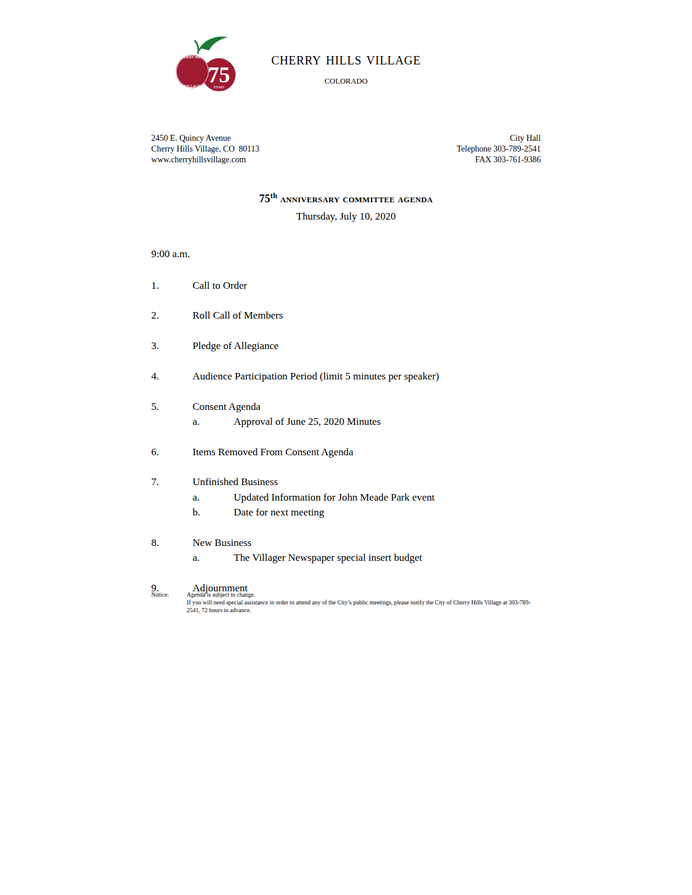CHERRY HILLS VILLAGE 75 YEARS 1945-2020
Cherry Hills Village
Colorado
| 2450 E. Quincy Avenue | City Hall |
| Cherry Hills Village, CO 80113 | Telephone 303-789-2541 |
| www.cherryhillsvillage.com | FAX 303-761-9386 |
75th Anniversary Committee Agenda
Thursday, July 10, 2020
9:00 a.m.
1. Call to Order
2. Roll Call of Members
3. Pledge of Allegiance
4. Audience Participation Period (limit 5 minutes per speaker)
5. Consent Agenda
a. Approval of June 25, 2020 Minutes
6. Items Removed From Consent Agenda
7. Unfinished Business
a. Updated Information for John Meade Park event
b. Date for next meeting
8. New Business
a. The Villager Newspaper special insert budget
9. Adjournment
| Notice: | Agenda is subject to change. |
| | If you will need special assistance in order to attend any of the City’s public meetings, please notify the City of Cherry Hills Village at 303-789-2541, 72 hours in advance. |